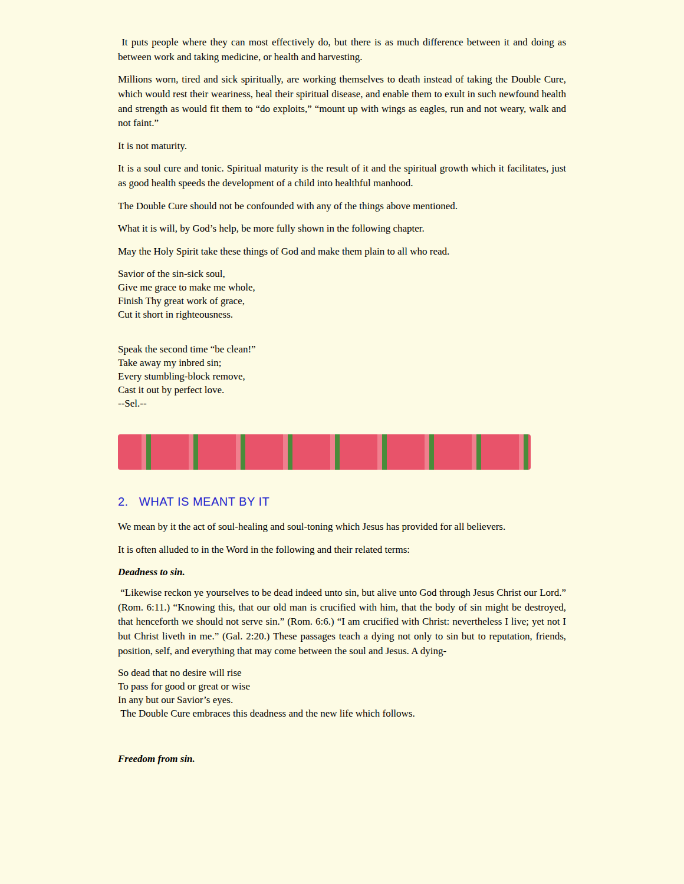It puts people where they can most effectively do, but there is as much difference between it and doing as between work and taking medicine, or health and harvesting.
Millions worn, tired and sick spiritually, are working themselves to death instead of taking the Double Cure, which would rest their weariness, heal their spiritual disease, and enable them to exult in such newfound health and strength as would fit them to “do exploits,” “mount up with wings as eagles, run and not weary, walk and not faint.”
It is not maturity.
It is a soul cure and tonic. Spiritual maturity is the result of it and the spiritual growth which it facilitates, just as good health speeds the development of a child into healthful manhood.
The Double Cure should not be confounded with any of the things above mentioned.
What it is will, by God’s help, be more fully shown in the following chapter.
May the Holy Spirit take these things of God and make them plain to all who read.
Savior of the sin-sick soul,
Give me grace to make me whole,
Finish Thy great work of grace,
Cut it short in righteousness.
Speak the second time “be clean!”
Take away my inbred sin;
Every stumbling-block remove,
Cast it out by perfect love.
--Sel.--
2. WHAT IS MEANT BY IT
We mean by it the act of soul-healing and soul-toning which Jesus has provided for all believers.
It is often alluded to in the Word in the following and their related terms:
Deadness to sin.
“Likewise reckon ye yourselves to be dead indeed unto sin, but alive unto God through Jesus Christ our Lord.” (Rom. 6:11.) “Knowing this, that our old man is crucified with him, that the body of sin might be destroyed, that henceforth we should not serve sin.” (Rom. 6:6.) “I am crucified with Christ: nevertheless I live; yet not I but Christ liveth in me.” (Gal. 2:20.) These passages teach a dying not only to sin but to reputation, friends, position, self, and everything that may come between the soul and Jesus. A dying-
So dead that no desire will rise
To pass for good or great or wise
In any but our Savior’s eyes.
The Double Cure embraces this deadness and the new life which follows.
Freedom from sin.